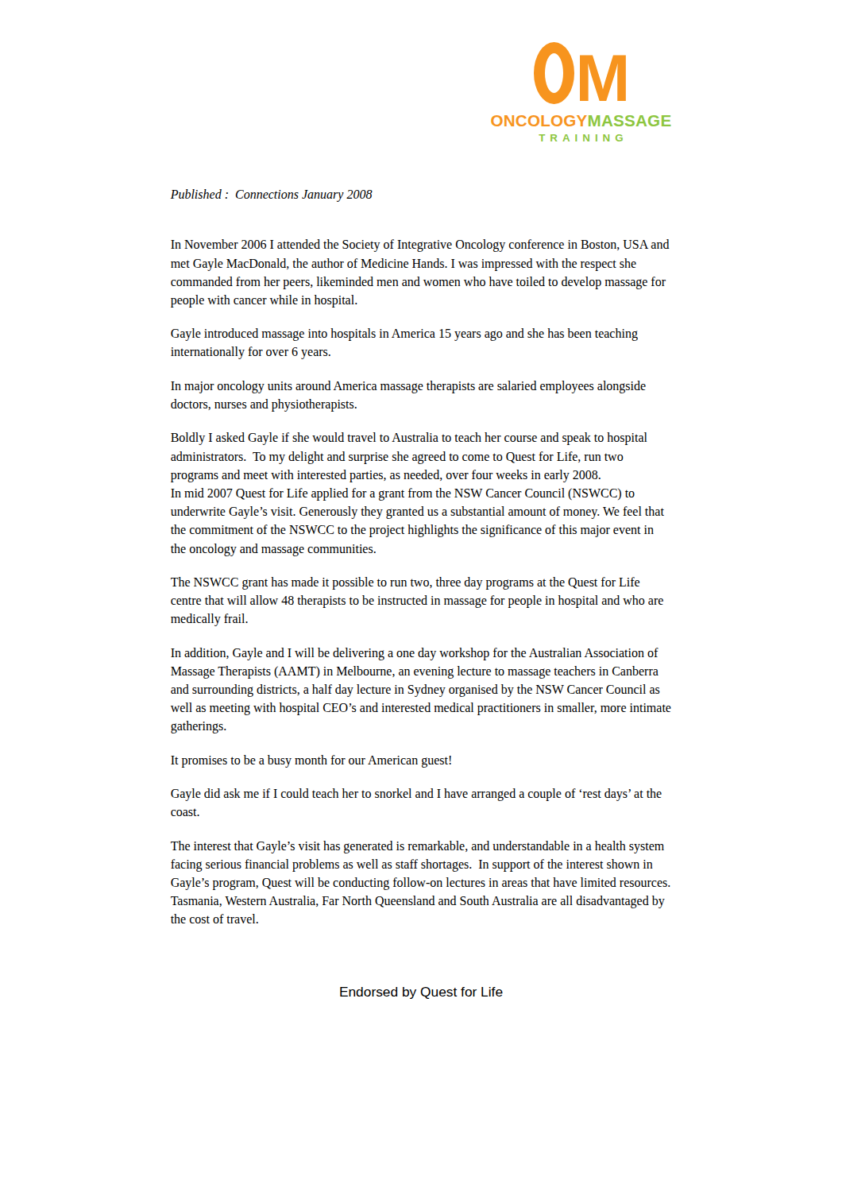M
ONCOLOGY MASSAGE
TRAINING
Published : Connections January 2008
In November 2006 I attended the Society of Integrative Oncology conference in Boston, USA and met Gayle MacDonald, the author of Medicine Hands. I was impressed with the respect she commanded from her peers, likeminded men and women who have toiled to develop massage for people with cancer while in hospital.
Gayle introduced massage into hospitals in America 15 years ago and she has been teaching internationally for over 6 years.
In major oncology units around America massage therapists are salaried employees alongside doctors, nurses and physiotherapists.
Boldly I asked Gayle if she would travel to Australia to teach her course and speak to hospital administrators. To my delight and surprise she agreed to come to Quest for Life, run two programs and meet with interested parties, as needed, over four weeks in early 2008.
In mid 2007 Quest for Life applied for a grant from the NSW Cancer Council (NSWCC) to underwrite Gayle’s visit. Generously they granted us a substantial amount of money. We feel that the commitment of the NSWCC to the project highlights the significance of this major event in the oncology and massage communities.
The NSWCC grant has made it possible to run two, three day programs at the Quest for Life centre that will allow 48 therapists to be instructed in massage for people in hospital and who are medically frail.
In addition, Gayle and I will be delivering a one day workshop for the Australian Association of Massage Therapists (AAMT) in Melbourne, an evening lecture to massage teachers in Canberra and surrounding districts, a half day lecture in Sydney organised by the NSW Cancer Council as well as meeting with hospital CEO’s and interested medical practitioners in smaller, more intimate gatherings.
It promises to be a busy month for our American guest!
Gayle did ask me if I could teach her to snorkel and I have arranged a couple of ‘rest days’ at the coast.
The interest that Gayle’s visit has generated is remarkable, and understandable in a health system facing serious financial problems as well as staff shortages. In support of the interest shown in Gayle’s program, Quest will be conducting follow-on lectures in areas that have limited resources. Tasmania, Western Australia, Far North Queensland and South Australia are all disadvantaged by the cost of travel.
Endorsed by Quest for Life